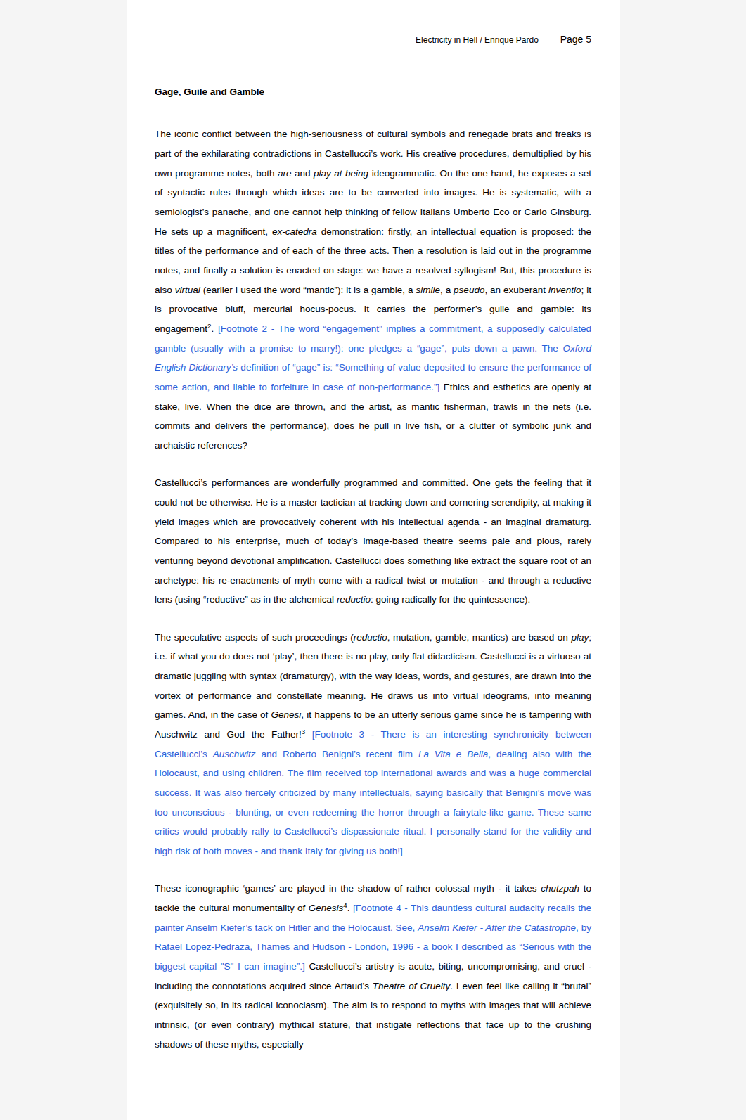Electricity in Hell / Enrique PardoPage 5
Gage, Guile and Gamble
The iconic conflict between the high-seriousness of cultural symbols and renegade brats and freaks is part of the exhilarating contradictions in Castellucci’s work. His creative procedures, demultiplied by his own programme notes, both are and play at being ideogrammatic. On the one hand, he exposes a set of syntactic rules through which ideas are to be converted into images. He is systematic, with a semiologist’s panache, and one cannot help thinking of fellow Italians Umberto Eco or Carlo Ginsburg. He sets up a magnificent, ex-catedra demonstration: firstly, an intellectual equation is proposed: the titles of the performance and of each of the three acts. Then a resolution is laid out in the programme notes, and finally a solution is enacted on stage: we have a resolved syllogism! But, this procedure is also virtual (earlier I used the word “mantic”): it is a gamble, a simile, a pseudo, an exuberant inventio; it is provocative bluff, mercurial hocus-pocus. It carries the performer’s guile and gamble: its engagement2. [Footnote 2 - The word “engagement” implies a commitment, a supposedly calculated gamble (usually with a promise to marry!): one pledges a “gage”, puts down a pawn. The Oxford English Dictionary’s definition of “gage” is: “Something of value deposited to ensure the performance of some action, and liable to forfeiture in case of non-performance.”] Ethics and esthetics are openly at stake, live. When the dice are thrown, and the artist, as mantic fisherman, trawls in the nets (i.e. commits and delivers the performance), does he pull in live fish, or a clutter of symbolic junk and archaistic references?
Castellucci’s performances are wonderfully programmed and committed. One gets the feeling that it could not be otherwise. He is a master tactician at tracking down and cornering serendipity, at making it yield images which are provocatively coherent with his intellectual agenda - an imaginal dramaturg. Compared to his enterprise, much of today’s image-based theatre seems pale and pious, rarely venturing beyond devotional amplification. Castellucci does something like extract the square root of an archetype: his re-enactments of myth come with a radical twist or mutation - and through a reductive lens (using “reductive” as in the alchemical reductio: going radically for the quintessence).
The speculative aspects of such proceedings (reductio, mutation, gamble, mantics) are based on play; i.e. if what you do does not ‘play’, then there is no play, only flat didacticism. Castellucci is a virtuoso at dramatic juggling with syntax (dramaturgy), with the way ideas, words, and gestures, are drawn into the vortex of performance and constellate meaning. He draws us into virtual ideograms, into meaning games. And, in the case of Genesi, it happens to be an utterly serious game since he is tampering with Auschwitz and God the Father!3 [Footnote 3 - There is an interesting synchronicity between Castellucci’s Auschwitz and Roberto Benigni’s recent film La Vita e Bella, dealing also with the Holocaust, and using children. The film received top international awards and was a huge commercial success. It was also fiercely criticized by many intellectuals, saying basically that Benigni’s move was too unconscious - blunting, or even redeeming the horror through a fairytale-like game. These same critics would probably rally to Castellucci’s dispassionate ritual. I personally stand for the validity and high risk of both moves - and thank Italy for giving us both!]
These iconographic ‘games’ are played in the shadow of rather colossal myth - it takes chutzpah to tackle the cultural monumentality of Genesis4. [Footnote 4 - This dauntless cultural audacity recalls the painter Anselm Kiefer’s tack on Hitler and the Holocaust. See, Anselm Kiefer - After the Catastrophe, by Rafael Lopez-Pedraza, Thames and Hudson - London, 1996 - a book I described as “Serious with the biggest capital "S" I can imagine”.] Castellucci’s artistry is acute, biting, uncompromising, and cruel - including the connotations acquired since Artaud’s Theatre of Cruelty. I even feel like calling it “brutal” (exquisitely so, in its radical iconoclasm). The aim is to respond to myths with images that will achieve intrinsic, (or even contrary) mythical stature, that instigate reflections that face up to the crushing shadows of these myths, especially